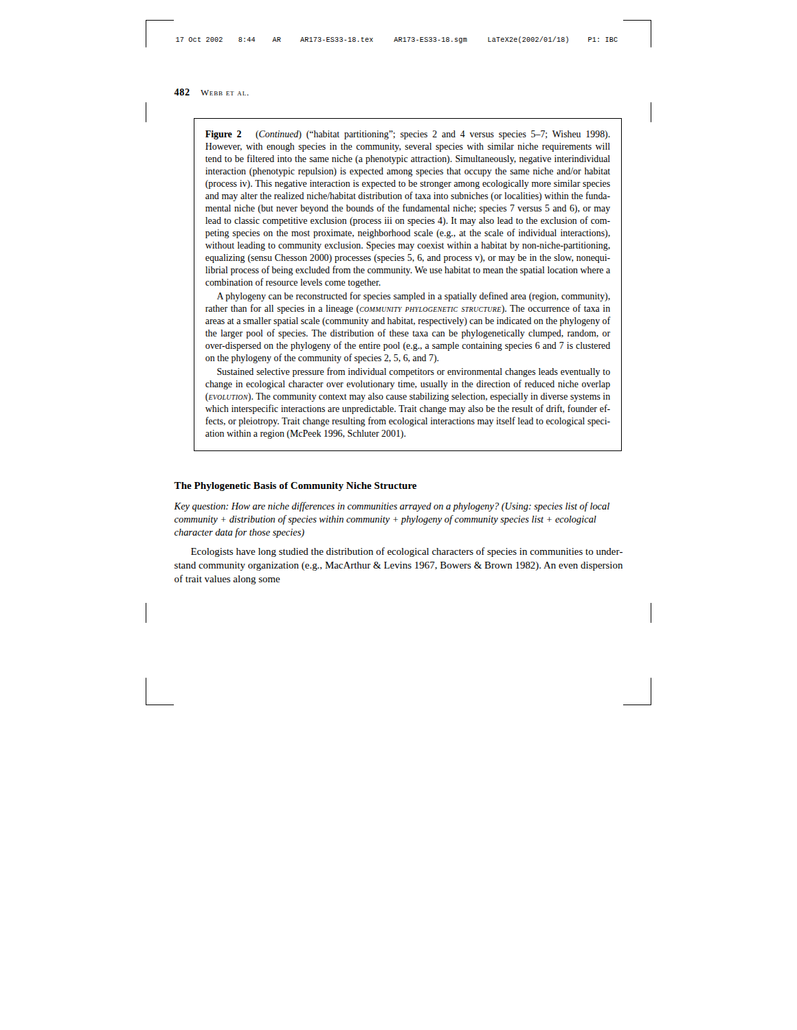17 Oct 20028:44 AR AR173-ES33-18.tex AR173-ES33-18.sgm LaTeX2e(2002/01/18) P1: IBC
482 Webb et al.
Figure 2 (Continued) (“habitat partitioning”; species 2 and 4 versus species 5–7; Wisheu 1998). However, with enough species in the community, several species with similar niche requirements will tend to be filtered into the same niche (a phenotypic attraction). Simultaneously, negative interindividual interaction (phenotypic repulsion) is expected among species that occupy the same niche and/or habitat (process iv). This negative interaction is expected to be stronger among ecologically more similar species and may alter the realized niche/habitat distribution of taxa into subniches (or localities) within the fundamental niche (but never beyond the bounds of the fundamental niche; species 7 versus 5 and 6), or may lead to classic competitive exclusion (process iii on species 4). It may also lead to the exclusion of competing species on the most proximate, neighborhood scale (e.g., at the scale of individual interactions), without leading to community exclusion. Species may coexist within a habitat by non-niche-partitioning, equalizing (sensu Chesson 2000) processes (species 5, 6, and process v), or may be in the slow, nonequilibrial process of being excluded from the community. We use habitat to mean the spatial location where a combination of resource levels come together.
A phylogeny can be reconstructed for species sampled in a spatially defined area (region, community), rather than for all species in a lineage (community phylogenetic structure). The occurrence of taxa in areas at a smaller spatial scale (community and habitat, respectively) can be indicated on the phylogeny of the larger pool of species. The distribution of these taxa can be phylogenetically clumped, random, or over-dispersed on the phylogeny of the entire pool (e.g., a sample containing species 6 and 7 is clustered on the phylogeny of the community of species 2, 5, 6, and 7).
Sustained selective pressure from individual competitors or environmental changes leads eventually to change in ecological character over evolutionary time, usually in the direction of reduced niche overlap (evolution). The community context may also cause stabilizing selection, especially in diverse systems in which interspecific interactions are unpredictable. Trait change may also be the result of drift, founder effects, or pleiotropy. Trait change resulting from ecological interactions may itself lead to ecological speciation within a region (McPeek 1996, Schluter 2001).
The Phylogenetic Basis of Community Niche Structure
Key question: How are niche differences in communities arrayed on a phylogeny? (Using: species list of local community + distribution of species within community + phylogeny of community species list + ecological character data for those species)
Ecologists have long studied the distribution of ecological characters of species in communities to understand community organization (e.g., MacArthur & Levins 1967, Bowers & Brown 1982). An even dispersion of trait values along some